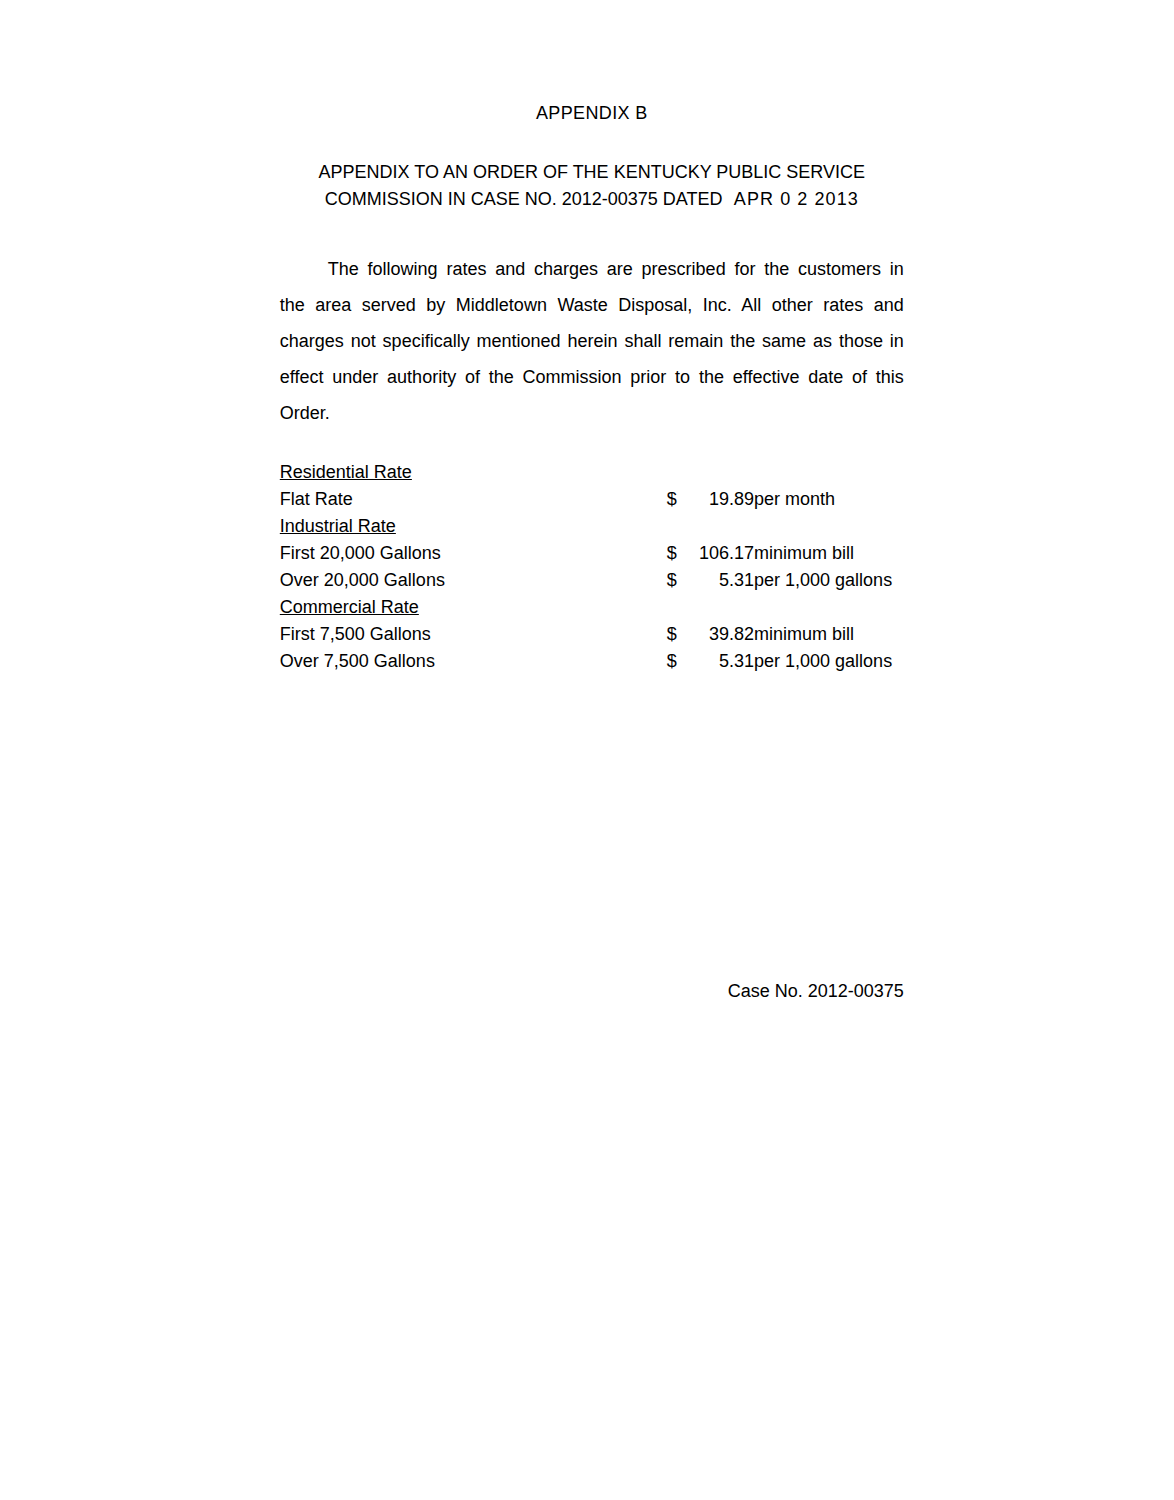APPENDIX B
APPENDIX TO AN ORDER OF THE KENTUCKY PUBLIC SERVICE COMMISSION IN CASE NO. 2012-00375 DATED APR 0 2 2013
The following rates and charges are prescribed for the customers in the area served by Middletown Waste Disposal, Inc. All other rates and charges not specifically mentioned herein shall remain the same as those in effect under authority of the Commission prior to the effective date of this Order.
| Residential Rate | | | | |
| Flat Rate | | $ | 19.89 | per month |
| Industrial Rate | | | | |
| First 20,000 Gallons | | $ | 106.17 | minimum bill |
| Over 20,000 Gallons | | $ | 5.31 | per 1,000 gallons |
| Commercial Rate | | | | |
| First 7,500 Gallons | | $ | 39.82 | minimum bill |
| Over 7,500 Gallons | | $ | 5.31 | per 1,000 gallons |
Case No. 2012-00375